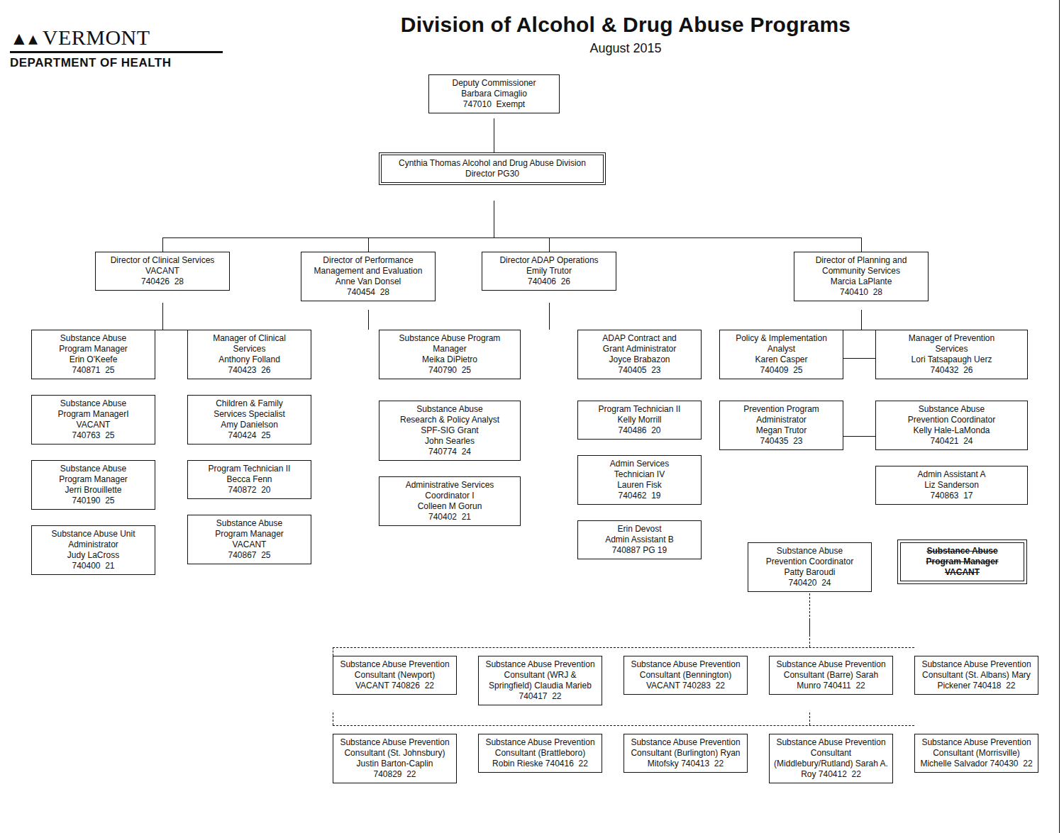▲▴VERMONT
DEPARTMENT OF HEALTH
Division of Alcohol & Drug Abuse Programs
August 2015
Deputy Commissioner Barbara Cimaglio 747010 Exempt
Cynthia Thomas Alcohol and Drug Abuse Division Director PG30
Director of Clinical Services VACANT 740426 28
Director of Performance Management and Evaluation Anne Van Donsel 740454 28
Director ADAP Operations Emily Trutor 740406 26
Director of Planning and Community Services Marcia LaPlante 740410 28
Substance Abuse Program Manager Erin O'Keefe 740871 25
Substance Abuse Program ManagerI VACANT 740763 25
Substance Abuse Program Manager Jerri Brouillette 740190 25
Substance Abuse Unit Administrator Judy LaCross 740400 21
Manager of Clinical Services Anthony Folland 740423 26
Children & Family Services Specialist Amy Danielson 740424 25
Program Technician II Becca Fenn 740872 20
Substance Abuse Program Manager VACANT 740867 25
Substance Abuse Program Manager Meika DiPietro 740790 25
Substance Abuse Research & Policy Analyst SPF-SIG Grant John Searles 740774 24
Administrative Services Coordinator I Colleen M Gorun 740402 21
ADAP Contract and Grant Administrator Joyce Brabazon 740405 23
Program Technician II Kelly Morrill 740486 20
Admin Services Technician IV Lauren Fisk 740462 19
Erin Devost Admin Assistant B 740887 PG 19
Policy & Implementation Analyst Karen Casper 740409 25
Prevention Program Administrator Megan Trutor 740435 23
Manager of Prevention Services Lori Tatsapaugh Uerz 740432 26
Substance Abuse Prevention Coordinator Kelly Hale-LaMonda 740421 24
Admin Assistant A Liz Sanderson 740863 17
Substance Abuse Prevention Coordinator Patty Baroudi 740420 24
Substance Abuse Program Manager VACANT
Substance Abuse Prevention Consultant (Newport) VACANT 740826 22
Substance Abuse Prevention Consultant (WRJ & Springfield) Claudia Marieb 740417 22
Substance Abuse Prevention Consultant (Bennington) VACANT 740283 22
Substance Abuse Prevention Consultant (Barre) Sarah Munro 740411 22
Substance Abuse Prevention Consultant (St. Albans) Mary Pickener 740418 22
Substance Abuse Prevention Consultant (St. Johnsbury) Justin Barton-Caplin 740829 22
Substance Abuse Prevention Consultant (Brattleboro) Robin Rieske 740416 22
Substance Abuse Prevention Consultant (Burlington) Ryan Mitofsky 740413 22
Substance Abuse Prevention Consultant (Middlebury/Rutland) Sarah A. Roy 740412 22
Substance Abuse Prevention Consultant (Morrisville) Michelle Salvador 740430 22